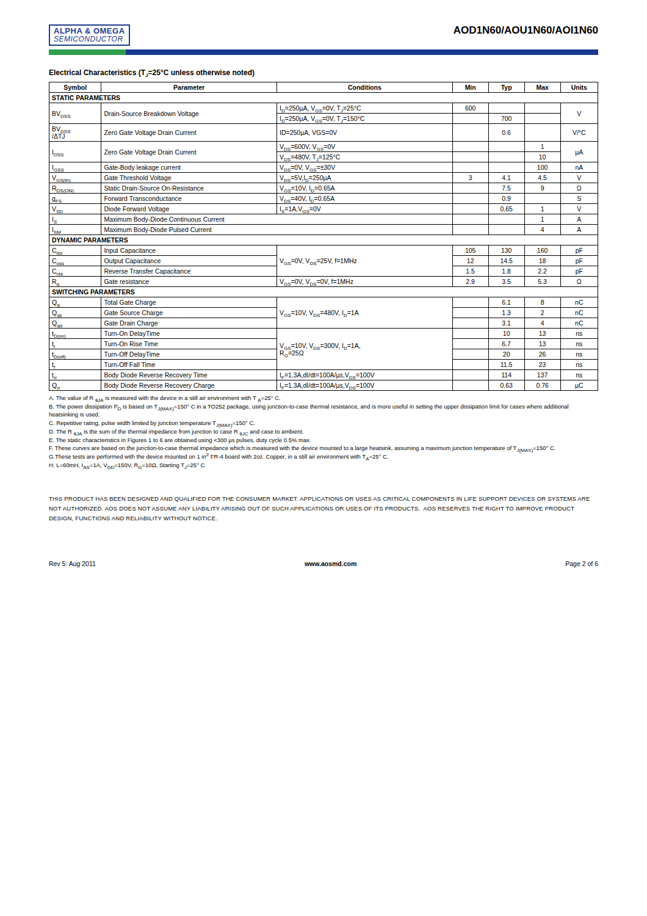ALPHA & OMEGA
SEMICONDUCTOR
AOD1N60/AOU1N60/AOI1N60
Electrical Characteristics (TJ=25°C unless otherwise noted)
| Symbol | Parameter | Conditions | Min | Typ | Max | Units |
| --- | --- | --- | --- | --- | --- | --- |
| STATIC PARAMETERS |
| BV DSS | Drain-Source Breakdown Voltage | I D =250µA, V GS =0V, T J =25°C | 600 | | | V |
| I D =250µA, V GS =0V, T J =150°C | | 700 | |
| BV DSS /ΔTJ | Zero Gate Voltage Drain Current | ID=250µA, VGS=0V | | 0.6 | | V/°C |
| I DSS | Zero Gate Voltage Drain Current | V DS =600V, V GS =0V | | | 1 | µA |
| V DS =480V, T J =125°C | | | 10 |
| I GSS | Gate-Body leakage current | V DS =0V, V GS =±30V | | | 100 | nA |
| V GS(th) | Gate Threshold Voltage | V DS =5V,I D =250µA | 3 | 4.1 | 4.5 | V |
| R DS(ON) | Static Drain-Source On-Resistance | V GS =10V, I D =0.65A | | 7.5 | 9 | Ω |
| g FS | Forward Transconductance | V DS =40V, I D =0.65A | | 0.9 | | S |
| V SD | Diode Forward Voltage | I S =1A,V GS =0V | | 0.65 | 1 | V |
| I S | Maximum Body-Diode Continuous Current | | | 1 | A |
| I SM | Maximum Body-Diode Pulsed Current | | | 4 | A |
| DYNAMIC PARAMETERS |
| C iss | Input Capacitance | V GS =0V, V DS =25V, f=1MHz | 105 | 130 | 160 | pF |
| C oss | Output Capacitance | 12 | 14.5 | 18 | pF |
| C rss | Reverse Transfer Capacitance | 1.5 | 1.8 | 2.2 | pF |
| R g | Gate resistance | V GS =0V, V DS =0V, f=1MHz | 2.9 | 3.5 | 5.3 | Ω |
| SWITCHING PARAMETERS |
| Q g | Total Gate Charge | V GS =10V, V DS =480V, I D =1A | | 6.1 | 8 | nC |
| Q gs | Gate Source Charge | | 1.3 | 2 | nC |
| Q gd | Gate Drain Charge | | 3.1 | 4 | nC |
| t D(on) | Turn-On DelayTime | V GS =10V, V DS =300V, I D =1A, R G =25Ω | | 10 | 13 | ns |
| t r | Turn-On Rise Time | | 6.7 | 13 | ns |
| t D(off) | Turn-Off DelayTime | | 20 | 26 | ns |
| t f | Turn-Off Fall Time | | 11.5 | 23 | ns |
| t rr | Body Diode Reverse Recovery Time | I F =1.3A,dI/dt=100A/µs,V DS =100V | | 114 | 137 | ns |
| Q rr | Body Diode Reverse Recovery Charge | I F =1.3A,dI/dt=100A/µs,V DS =100V | | 0.63 | 0.76 | µC |
A. The value of R θJA is measured with the device in a still air environment with T A=25° C.
B. The power dissipation PD is based on TJ(MAX)=150° C in a TO252 package, using junction-to-case thermal resistance, and is more useful in setting the upper dissipation limit for cases where additional heatsinking is used.
C. Repetitive rating, pulse width limited by junction temperature TJ(MAX)=150° C.
D. The R θJA is the sum of the thermal impedance from junction to case R θJC and case to ambient.
E. The static characteristics in Figures 1 to 6 are obtained using <300 µs pulses, duty cycle 0.5% max.
F. These curves are based on the junction-to-case thermal impedance which is measured with the device mounted to a large heatsink, assuming a maximum junction temperature of TJ(MAX)=150° C.
G.These tests are performed with the device mounted on 1 in2 FR-4 board with 2oz. Copper, in a still air environment with TA=25° C.
H. L=60mH, IAS=1A, VDD=150V, RG=10Ω, Starting TJ=25° C
THIS PRODUCT HAS BEEN DESIGNED AND QUALIFIED FOR THE CONSUMER MARKET. APPLICATIONS OR USES AS CRITICAL COMPONENTS IN LIFE SUPPORT DEVICES OR SYSTEMS ARE NOT AUTHORIZED. AOS DOES NOT ASSUME ANY LIABILITY ARISING OUT OF SUCH APPLICATIONS OR USES OF ITS PRODUCTS. AOS RESERVES THE RIGHT TO IMPROVE PRODUCT DESIGN, FUNCTIONS AND RELIABILITY WITHOUT NOTICE.
Rev 5: Aug 2011
www.aosmd.com
Page 2 of 6